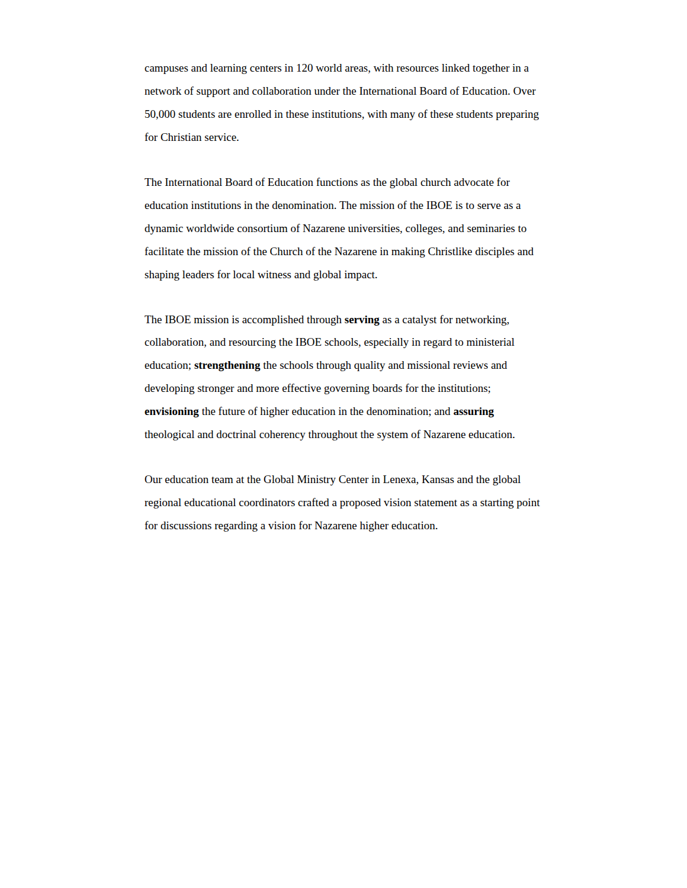campuses and learning centers in 120 world areas, with resources linked together in a network of support and collaboration under the International Board of Education. Over 50,000 students are enrolled in these institutions, with many of these students preparing for Christian service.
The International Board of Education functions as the global church advocate for education institutions in the denomination. The mission of the IBOE is to serve as a dynamic worldwide consortium of Nazarene universities, colleges, and seminaries to facilitate the mission of the Church of the Nazarene in making Christlike disciples and shaping leaders for local witness and global impact.
The IBOE mission is accomplished through serving as a catalyst for networking, collaboration, and resourcing the IBOE schools, especially in regard to ministerial education; strengthening the schools through quality and missional reviews and developing stronger and more effective governing boards for the institutions; envisioning the future of higher education in the denomination; and assuring theological and doctrinal coherency throughout the system of Nazarene education.
Our education team at the Global Ministry Center in Lenexa, Kansas and the global regional educational coordinators crafted a proposed vision statement as a starting point for discussions regarding a vision for Nazarene higher education.